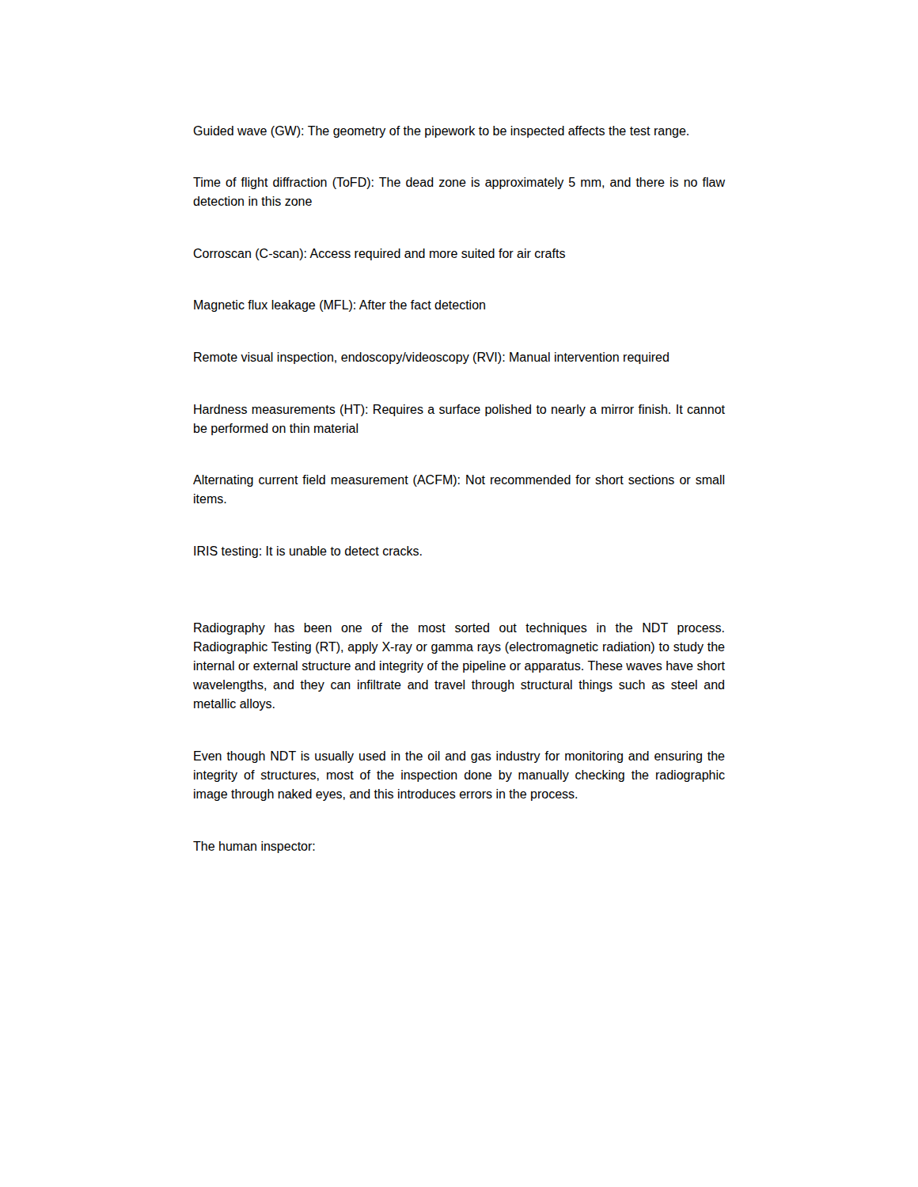Guided wave (GW): The geometry of the pipework to be inspected affects the test range.
Time of flight diffraction (ToFD): The dead zone is approximately 5 mm, and there is no flaw detection in this zone
Corroscan (C-scan): Access required and more suited for air crafts
Magnetic flux leakage (MFL): After the fact detection
Remote visual inspection, endoscopy/videoscopy (RVI): Manual intervention required
Hardness measurements (HT): Requires a surface polished to nearly a mirror finish. It cannot be performed on thin material
Alternating current field measurement (ACFM): Not recommended for short sections or small items.
IRIS testing: It is unable to detect cracks.
Radiography has been one of the most sorted out techniques in the NDT process. Radiographic Testing (RT), apply X-ray or gamma rays (electromagnetic radiation) to study the internal or external structure and integrity of the pipeline or apparatus. These waves have short wavelengths, and they can infiltrate and travel through structural things such as steel and metallic alloys.
Even though NDT is usually used in the oil and gas industry for monitoring and ensuring the integrity of structures, most of the inspection done by manually checking the radiographic image through naked eyes, and this introduces errors in the process.
The human inspector: